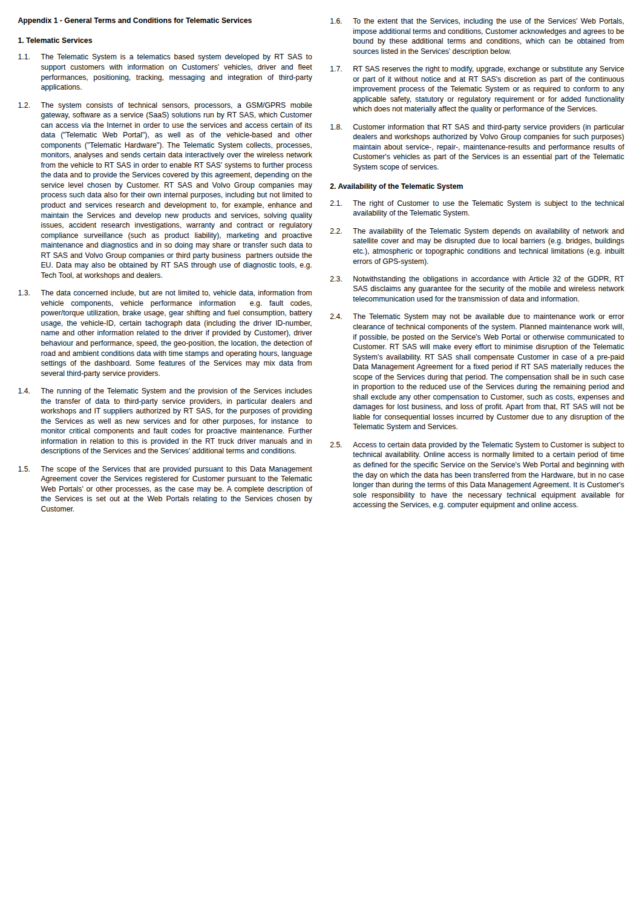Appendix 1 - General Terms and Conditions for Telematic Services
1. Telematic Services
1.1. The Telematic System is a telematics based system developed by RT SAS to support customers with information on Customers' vehicles, driver and fleet performances, positioning, tracking, messaging and integration of third-party applications.
1.2. The system consists of technical sensors, processors, a GSM/GPRS mobile gateway, software as a service (SaaS) solutions run by RT SAS, which Customer can access via the Internet in order to use the services and access certain of its data ("Telematic Web Portal"), as well as of the vehicle-based and other components ("Telematic Hardware"). The Telematic System collects, processes, monitors, analyses and sends certain data interactively over the wireless network from the vehicle to RT SAS in order to enable RT SAS' systems to further process the data and to provide the Services covered by this agreement, depending on the service level chosen by Customer. RT SAS and Volvo Group companies may process such data also for their own internal purposes, including but not limited to product and services research and development to, for example, enhance and maintain the Services and develop new products and services, solving quality issues, accident research investigations, warranty and contract or regulatory compliance surveillance (such as product liability), marketing and proactive maintenance and diagnostics and in so doing may share or transfer such data to RT SAS and Volvo Group companies or third party business partners outside the EU. Data may also be obtained by RT SAS through use of diagnostic tools, e.g. Tech Tool, at workshops and dealers.
1.3. The data concerned include, but are not limited to, vehicle data, information from vehicle components, vehicle performance information e.g. fault codes, power/torque utilization, brake usage, gear shifting and fuel consumption, battery usage, the vehicle-ID, certain tachograph data (including the driver ID-number, name and other information related to the driver if provided by Customer), driver behaviour and performance, speed, the geo-position, the location, the detection of road and ambient conditions data with time stamps and operating hours, language settings of the dashboard. Some features of the Services may mix data from several third-party service providers.
1.4. The running of the Telematic System and the provision of the Services includes the transfer of data to third-party service providers, in particular dealers and workshops and IT suppliers authorized by RT SAS, for the purposes of providing the Services as well as new services and for other purposes, for instance to monitor critical components and fault codes for proactive maintenance. Further information in relation to this is provided in the RT truck driver manuals and in descriptions of the Services and the Services' additional terms and conditions.
1.5. The scope of the Services that are provided pursuant to this Data Management Agreement cover the Services registered for Customer pursuant to the Telematic Web Portals' or other processes, as the case may be. A complete description of the Services is set out at the Web Portals relating to the Services chosen by Customer.
1.6. To the extent that the Services, including the use of the Services' Web Portals, impose additional terms and conditions, Customer acknowledges and agrees to be bound by these additional terms and conditions, which can be obtained from sources listed in the Services' description below.
1.7. RT SAS reserves the right to modify, upgrade, exchange or substitute any Service or part of it without notice and at RT SAS's discretion as part of the continuous improvement process of the Telematic System or as required to conform to any applicable safety, statutory or regulatory requirement or for added functionality which does not materially affect the quality or performance of the Services.
1.8. Customer information that RT SAS and third-party service providers (in particular dealers and workshops authorized by Volvo Group companies for such purposes) maintain about service-, repair-, maintenance-results and performance results of Customer's vehicles as part of the Services is an essential part of the Telematic System scope of services.
2. Availability of the Telematic System
2.1. The right of Customer to use the Telematic System is subject to the technical availability of the Telematic System.
2.2. The availability of the Telematic System depends on availability of network and satellite cover and may be disrupted due to local barriers (e.g. bridges, buildings etc.), atmospheric or topographic conditions and technical limitations (e.g. inbuilt errors of GPS-system).
2.3. Notwithstanding the obligations in accordance with Article 32 of the GDPR, RT SAS disclaims any guarantee for the security of the mobile and wireless network telecommunication used for the transmission of data and information.
2.4. The Telematic System may not be available due to maintenance work or error clearance of technical components of the system. Planned maintenance work will, if possible, be posted on the Service's Web Portal or otherwise communicated to Customer. RT SAS will make every effort to minimise disruption of the Telematic System's availability. RT SAS shall compensate Customer in case of a pre-paid Data Management Agreement for a fixed period if RT SAS materially reduces the scope of the Services during that period. The compensation shall be in such case in proportion to the reduced use of the Services during the remaining period and shall exclude any other compensation to Customer, such as costs, expenses and damages for lost business, and loss of profit. Apart from that, RT SAS will not be liable for consequential losses incurred by Customer due to any disruption of the Telematic System and Services.
2.5. Access to certain data provided by the Telematic System to Customer is subject to technical availability. Online access is normally limited to a certain period of time as defined for the specific Service on the Service's Web Portal and beginning with the day on which the data has been transferred from the Hardware, but in no case longer than during the terms of this Data Management Agreement. It is Customer's sole responsibility to have the necessary technical equipment available for accessing the Services, e.g. computer equipment and online access.